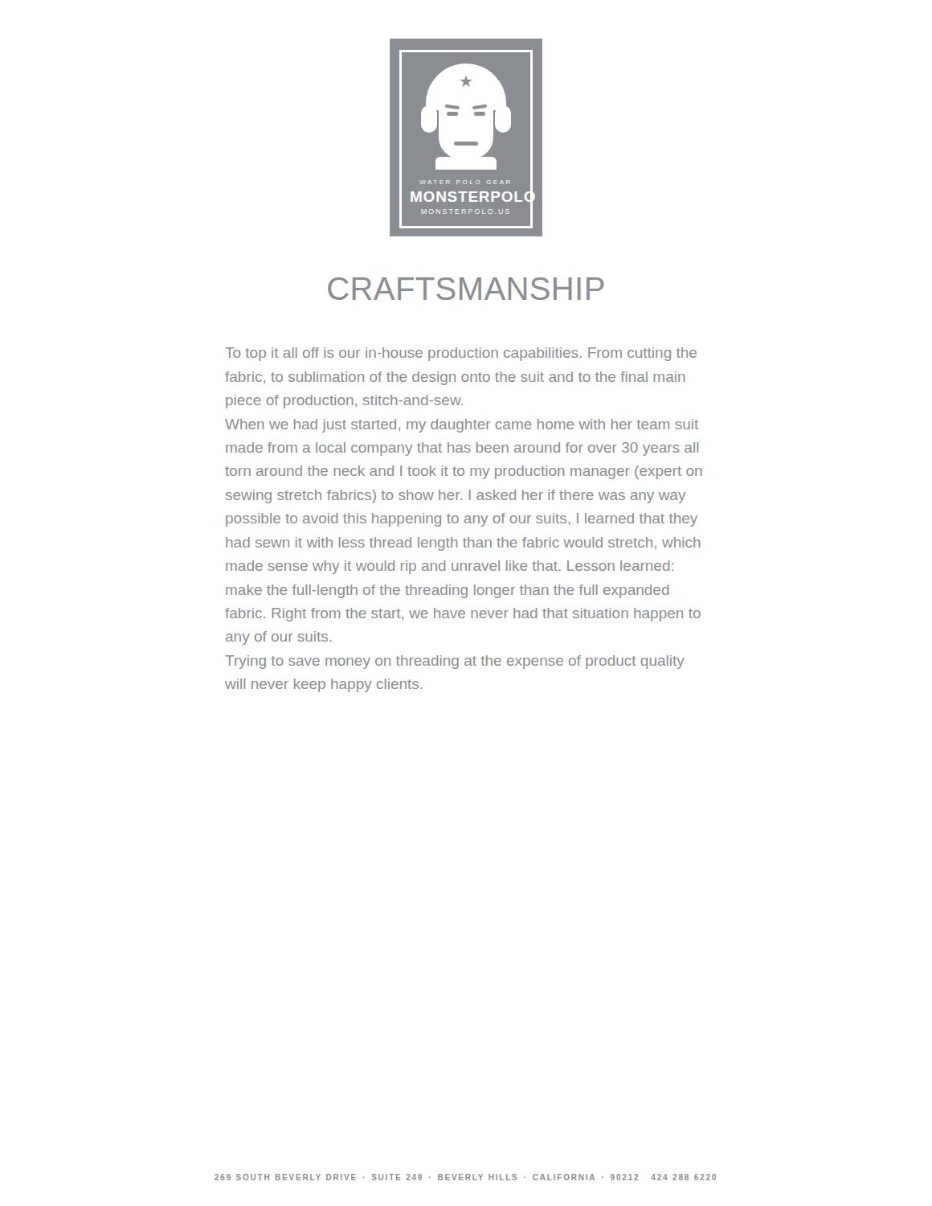★
Water Polo Gear
MonsterPolo
monsterpolo.us
CRAFTSMANSHIP
To top it all off is our in-house production capabilities. From cutting the fabric, to sublimation of the design onto the suit and to the final main piece of production, stitch-and-sew.
When we had just started, my daughter came home with her team suit made from a local company that has been around for over 30 years all torn around the neck and I took it to my production manager (expert on sewing stretch fabrics) to show her. I asked her if there was any way possible to avoid this happening to any of our suits, I learned that they had sewn it with less thread length than the fabric would stretch, which made sense why it would rip and unravel like that. Lesson learned: make the full-length of the threading longer than the full expanded fabric. Right from the start, we have never had that situation happen to any of our suits.
Trying to save money on threading at the expense of product quality will never keep happy clients.
269 South Beverly Drive·Suite 249·Beverly Hills·California·90212424 288 6220